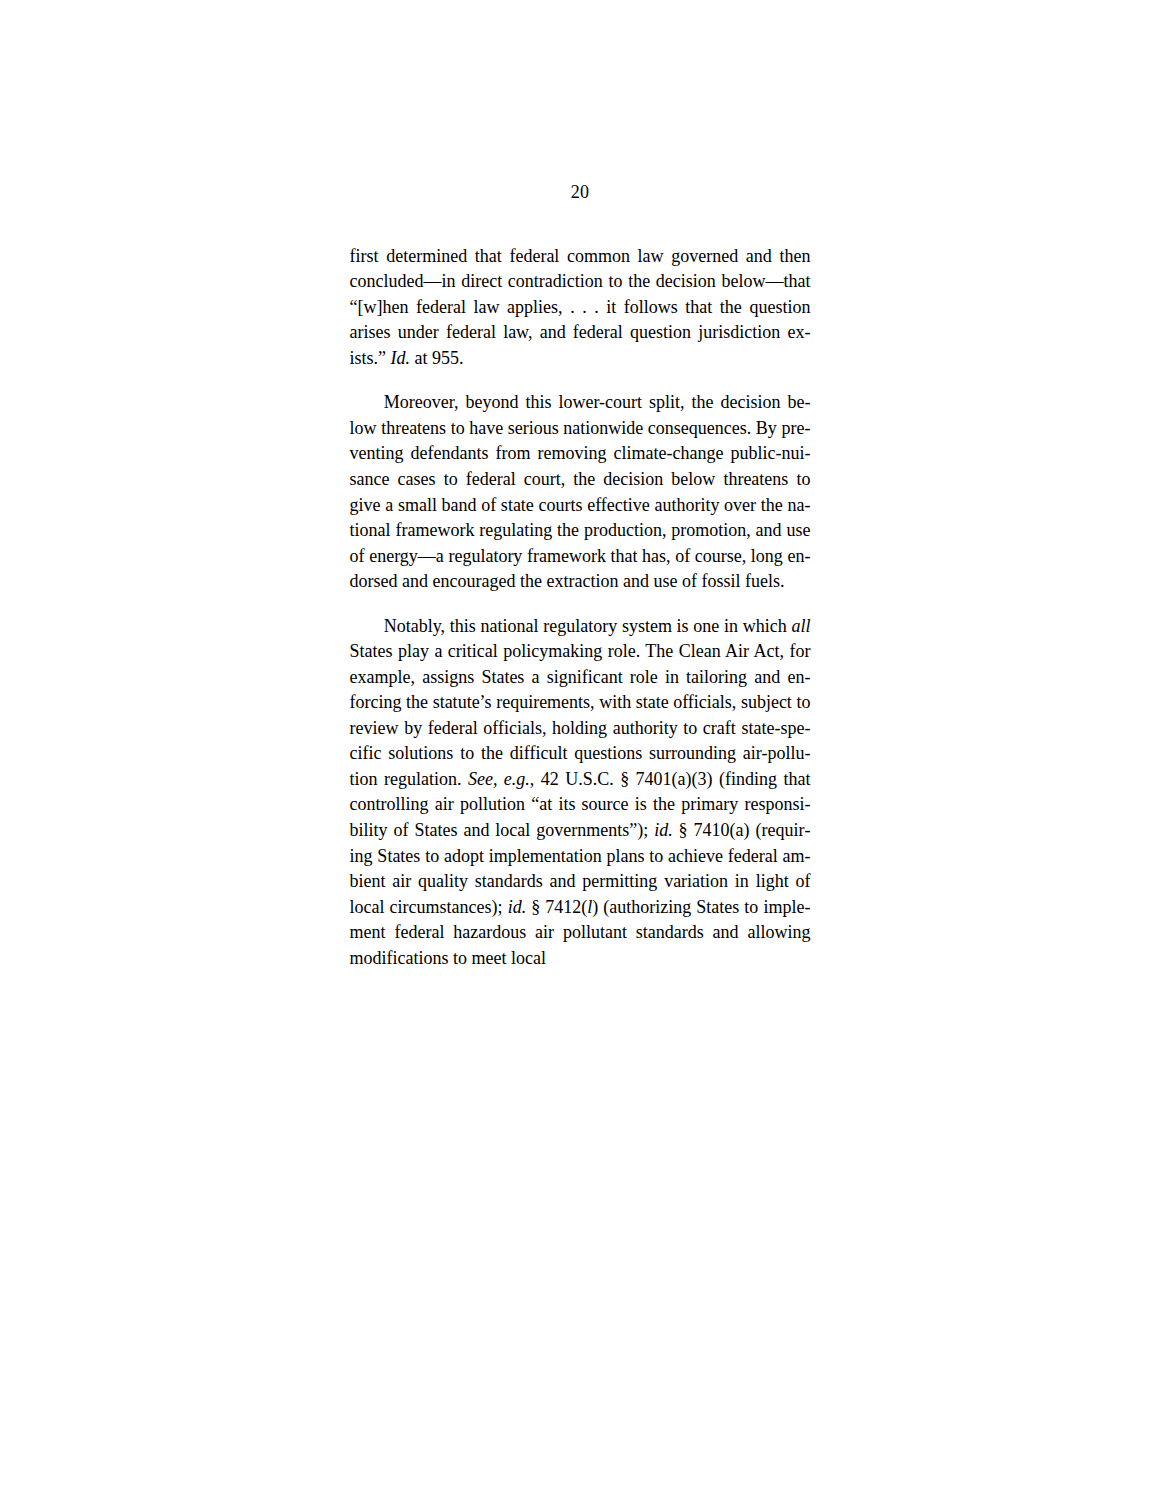20
first determined that federal common law governed and then concluded—in direct contradiction to the decision below—that “[w]hen federal law applies, . . . it follows that the question arises under federal law, and federal question jurisdiction exists.” Id. at 955.
Moreover, beyond this lower-court split, the decision below threatens to have serious nationwide consequences. By preventing defendants from removing climate-change public-nuisance cases to federal court, the decision below threatens to give a small band of state courts effective authority over the national framework regulating the production, promotion, and use of energy—a regulatory framework that has, of course, long endorsed and encouraged the extraction and use of fossil fuels.
Notably, this national regulatory system is one in which all States play a critical policymaking role. The Clean Air Act, for example, assigns States a significant role in tailoring and enforcing the statute’s requirements, with state officials, subject to review by federal officials, holding authority to craft state-specific solutions to the difficult questions surrounding air-pollution regulation. See, e.g., 42 U.S.C. § 7401(a)(3) (finding that controlling air pollution “at its source is the primary responsibility of States and local governments”); id. § 7410(a) (requiring States to adopt implementation plans to achieve federal ambient air quality standards and permitting variation in light of local circumstances); id. § 7412(l) (authorizing States to implement federal hazardous air pollutant standards and allowing modifications to meet local